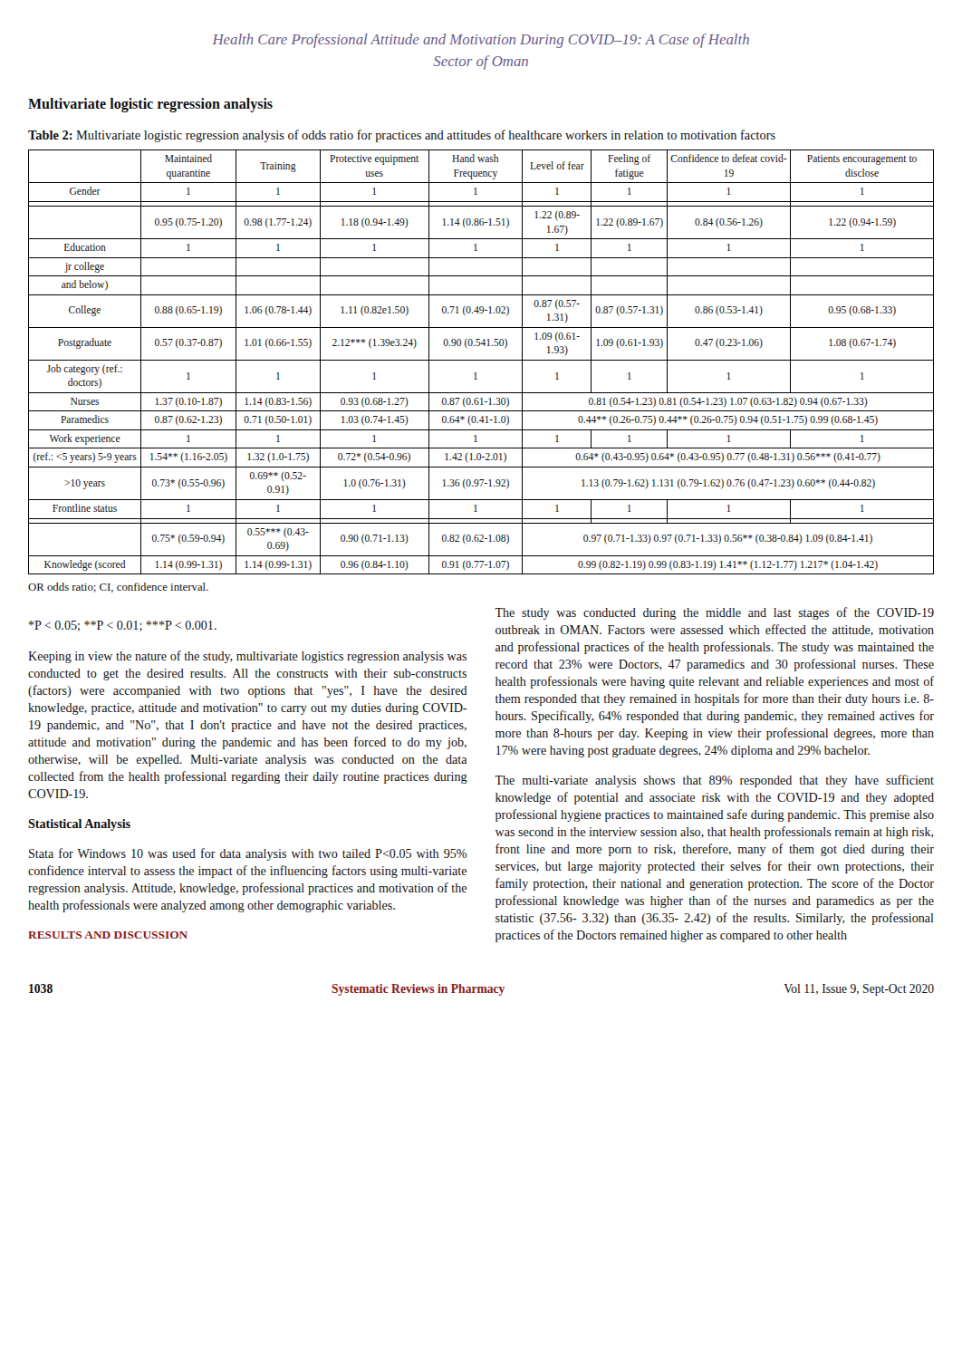Health Care Professional Attitude and Motivation During COVID–19: A Case of Health
Sector of Oman
Multivariate logistic regression analysis
Table 2: Multivariate logistic regression analysis of odds ratio for practices and attitudes of healthcare workers in relation to motivation factors
| | Maintained quarantine | Training | Protective equipment uses | Hand wash Frequency | Level of fear | Feeling of fatigue | Confidence to defeat covid-19 | Patients encouragement to disclose |
| --- | --- | --- | --- | --- | --- | --- | --- | --- |
| Gender | 1 | 1 | 1 | 1 | 1 | 1 | 1 | 1 |
| | 0.95 (0.75-1.20) | 0.98 (1.77-1.24) | 1.18 (0.94-1.49) | 1.14 (0.86-1.51) | 1.22 (0.89-1.67) | 1.22 (0.89-1.67) | 0.84 (0.56-1.26) | 1.22 (0.94-1.59) |
| Education | 1 | 1 | 1 | 1 | 1 | 1 | 1 | 1 |
| jr college | | | | | | | | |
| and below) | | | | | | | | |
| College | 0.88 (0.65-1.19) | 1.06 (0.78-1.44) | 1.11 (0.82e1.50) | 0.71 (0.49-1.02) | 0.87 (0.57-1.31) | 0.87 (0.57-1.31) | 0.86 (0.53-1.41) | 0.95 (0.68-1.33) |
| Postgraduate | 0.57 (0.37-0.87) | 1.01 (0.66-1.55) | 2.12*** (1.39e3.24) | 0.90 (0.541.50) | 1.09 (0.61-1.93) | 1.09 (0.61-1.93) | 0.47 (0.23-1.06) | 1.08 (0.67-1.74) |
| Job category (ref.: doctors) | 1 | 1 | 1 | 1 | 1 | 1 | 1 | 1 |
| Nurses | 1.37 (0.10-1.87) | 1.14 (0.83-1.56) | 0.93 (0.68-1.27) | 0.87 (0.61-1.30) | 0.81 (0.54-1.23) 0.81 (0.54-1.23) 1.07 (0.63-1.82) 0.94 (0.67-1.33) |
| Paramedics | 0.87 (0.62-1.23) | 0.71 (0.50-1.01) | 1.03 (0.74-1.45) | 0.64* (0.41-1.0) | 0.44** (0.26-0.75) 0.44** (0.26-0.75) 0.94 (0.51-1.75) 0.99 (0.68-1.45) |
| Work experience | 1 | 1 | 1 | 1 | 1 | 1 | 1 | 1 |
| (ref.: <5 years) 5-9 years | 1.54** (1.16-2.05) | 1.32 (1.0-1.75) | 0.72* (0.54-0.96) | 1.42 (1.0-2.01) | 0.64* (0.43-0.95) 0.64* (0.43-0.95) 0.77 (0.48-1.31) 0.56*** (0.41-0.77) |
| >10 years | 0.73* (0.55-0.96) | 0.69** (0.52-0.91) | 1.0 (0.76-1.31) | 1.36 (0.97-1.92) | 1.13 (0.79-1.62) 1.131 (0.79-1.62) 0.76 (0.47-1.23) 0.60** (0.44-0.82) |
| Frontline status | 1 | 1 | 1 | 1 | 1 | 1 | 1 | 1 |
| | 0.75* (0.59-0.94) | 0.55*** (0.43-0.69) | 0.90 (0.71-1.13) | 0.82 (0.62-1.08) | 0.97 (0.71-1.33) 0.97 (0.71-1.33) 0.56** (0.38-0.84) 1.09 (0.84-1.41) |
| Knowledge (scored | 1.14 (0.99-1.31) | 1.14 (0.99-1.31) | 0.96 (0.84-1.10) | 0.91 (0.77-1.07) | 0.99 (0.82-1.19) 0.99 (0.83-1.19) 1.41** (1.12-1.77) 1.217* (1.04-1.42) |
OR odds ratio; CI, confidence interval.
*P < 0.05; **P < 0.01; ***P < 0.001.
Keeping in view the nature of the study, multivariate logistics regression analysis was conducted to get the desired results. All the constructs with their sub-constructs (factors) were accompanied with two options that "yes", I have the desired knowledge, practice, attitude and motivation" to carry out my duties during COVID-19 pandemic, and "No", that I don't practice and have not the desired practices, attitude and motivation" during the pandemic and has been forced to do my job, otherwise, will be expelled. Multi-variate analysis was conducted on the data collected from the health professional regarding their daily routine practices during COVID-19.
Statistical Analysis
Stata for Windows 10 was used for data analysis with two tailed P<0.05 with 95% confidence interval to assess the impact of the influencing factors using multi-variate regression analysis. Attitude, knowledge, professional practices and motivation of the health professionals were analyzed among other demographic variables.
RESULTS AND DISCUSSION
The study was conducted during the middle and last stages of the COVID-19 outbreak in OMAN. Factors were assessed which effected the attitude, motivation and professional practices of the health professionals. The study was maintained the record that 23% were Doctors, 47 paramedics and 30 professional nurses. These health professionals were having quite relevant and reliable experiences and most of them responded that they remained in hospitals for more than their duty hours i.e. 8-hours. Specifically, 64% responded that during pandemic, they remained actives for more than 8-hours per day. Keeping in view their professional degrees, more than 17% were having post graduate degrees, 24% diploma and 29% bachelor.
The multi-variate analysis shows that 89% responded that they have sufficient knowledge of potential and associate risk with the COVID-19 and they adopted professional hygiene practices to maintained safe during pandemic. This premise also was second in the interview session also, that health professionals remain at high risk, front line and more porn to risk, therefore, many of them got died during their services, but large majority protected their selves for their own protections, their family protection, their national and generation protection. The score of the Doctor professional knowledge was higher than of the nurses and paramedics as per the statistic (37.56- 3.32) than (36.35- 2.42) of the results. Similarly, the professional practices of the Doctors remained higher as compared to other health
1038 Systematic Reviews in Pharmacy Vol 11, Issue 9, Sept-Oct 2020